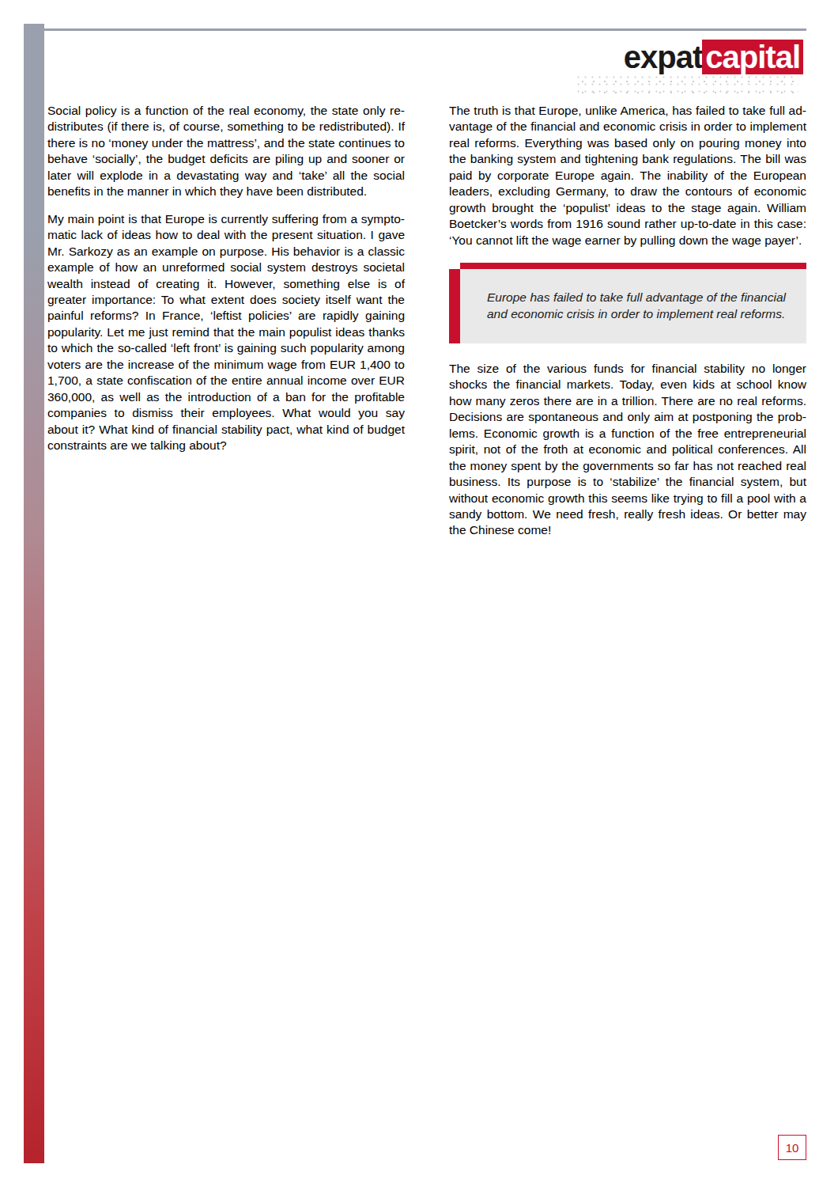expat capital
Social policy is a function of the real economy, the state only redistributes (if there is, of course, something to be redistributed). If there is no ‘money under the mattress’, and the state continues to behave ‘socially’, the budget deficits are piling up and sooner or later will explode in a devastating way and ‘take’ all the social benefits in the manner in which they have been distributed.
My main point is that Europe is currently suffering from a symptomatic lack of ideas how to deal with the present situation. I gave Mr. Sarkozy as an example on purpose. His behavior is a classic example of how an unreformed social system destroys societal wealth instead of creating it. However, something else is of greater importance: To what extent does society itself want the painful reforms? In France, ‘leftist policies’ are rapidly gaining popularity. Let me just remind that the main populist ideas thanks to which the so-called ‘left front’ is gaining such popularity among voters are the increase of the minimum wage from EUR 1,400 to 1,700, a state confiscation of the entire annual income over EUR 360,000, as well as the introduction of a ban for the profitable companies to dismiss their employees. What would you say about it? What kind of financial stability pact, what kind of budget constraints are we talking about?
The truth is that Europe, unlike America, has failed to take full advantage of the financial and economic crisis in order to implement real reforms. Everything was based only on pouring money into the banking system and tightening bank regulations. The bill was paid by corporate Europe again. The inability of the European leaders, excluding Germany, to draw the contours of economic growth brought the ‘populist’ ideas to the stage again. William Boetcker’s words from 1916 sound rather up-to-date in this case: ‘You cannot lift the wage earner by pulling down the wage payer’.
Europe has failed to take full advantage of the financial and economic crisis in order to implement real reforms.
The size of the various funds for financial stability no longer shocks the financial markets. Today, even kids at school know how many zeros there are in a trillion. There are no real reforms. Decisions are spontaneous and only aim at postponing the problems. Economic growth is a function of the free entrepreneurial spirit, not of the froth at economic and political conferences. All the money spent by the governments so far has not reached real business. Its purpose is to ‘stabilize’ the financial system, but without economic growth this seems like trying to fill a pool with a sandy bottom. We need fresh, really fresh ideas. Or better may the Chinese come!
10